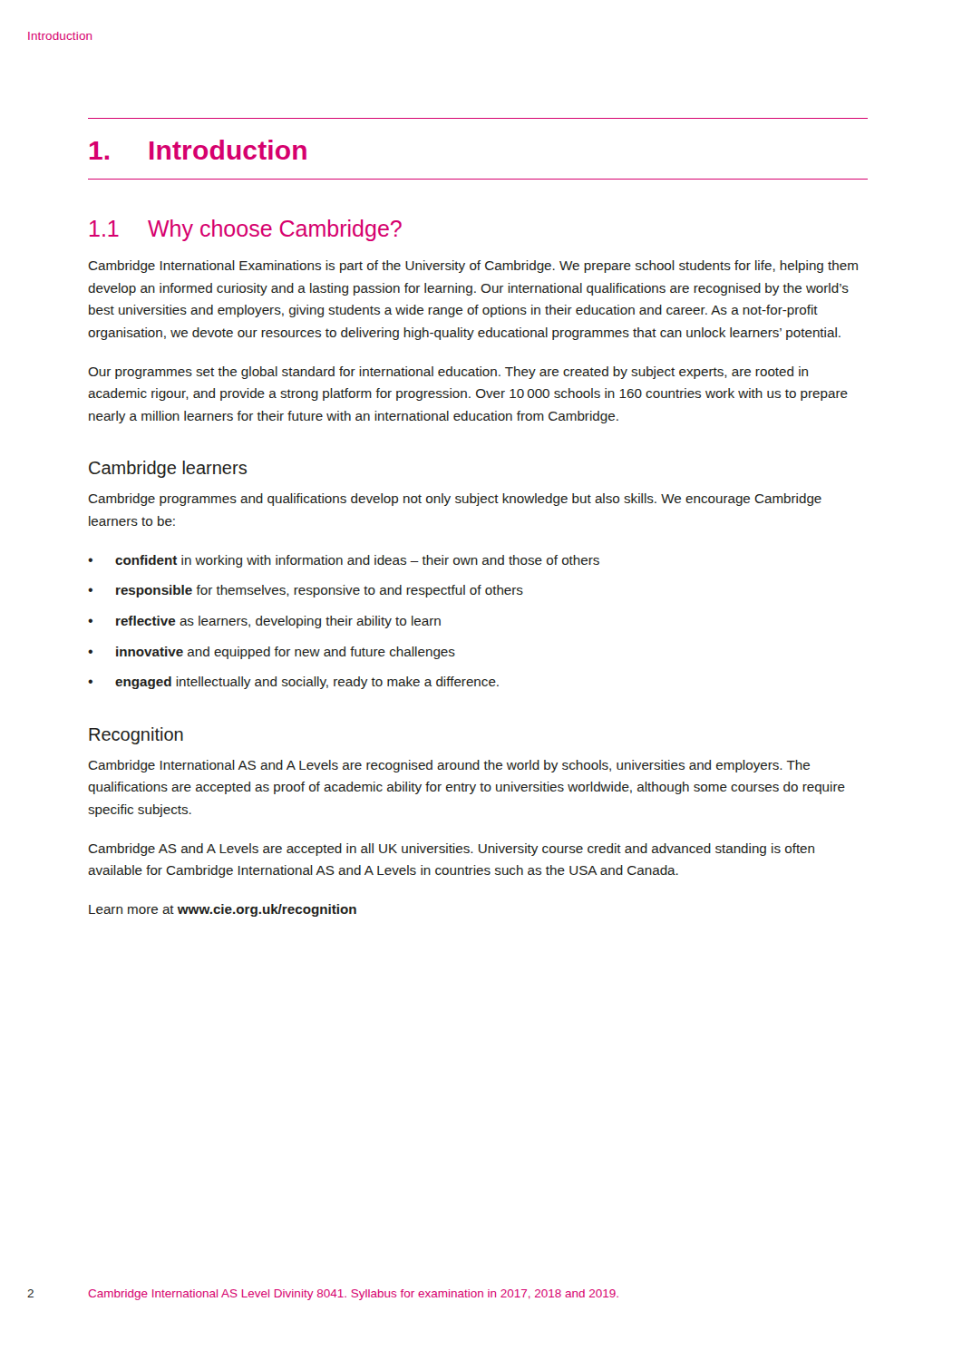Introduction
1. Introduction
1.1 Why choose Cambridge?
Cambridge International Examinations is part of the University of Cambridge. We prepare school students for life, helping them develop an informed curiosity and a lasting passion for learning. Our international qualifications are recognised by the world’s best universities and employers, giving students a wide range of options in their education and career. As a not-for-profit organisation, we devote our resources to delivering high-quality educational programmes that can unlock learners’ potential.
Our programmes set the global standard for international education. They are created by subject experts, are rooted in academic rigour, and provide a strong platform for progression. Over 10 000 schools in 160 countries work with us to prepare nearly a million learners for their future with an international education from Cambridge.
Cambridge learners
Cambridge programmes and qualifications develop not only subject knowledge but also skills. We encourage Cambridge learners to be:
confident in working with information and ideas – their own and those of others
responsible for themselves, responsive to and respectful of others
reflective as learners, developing their ability to learn
innovative and equipped for new and future challenges
engaged intellectually and socially, ready to make a difference.
Recognition
Cambridge International AS and A Levels are recognised around the world by schools, universities and employers. The qualifications are accepted as proof of academic ability for entry to universities worldwide, although some courses do require specific subjects.
Cambridge AS and A Levels are accepted in all UK universities. University course credit and advanced standing is often available for Cambridge International AS and A Levels in countries such as the USA and Canada.
Learn more at www.cie.org.uk/recognition
2 Cambridge International AS Level Divinity 8041. Syllabus for examination in 2017, 2018 and 2019.